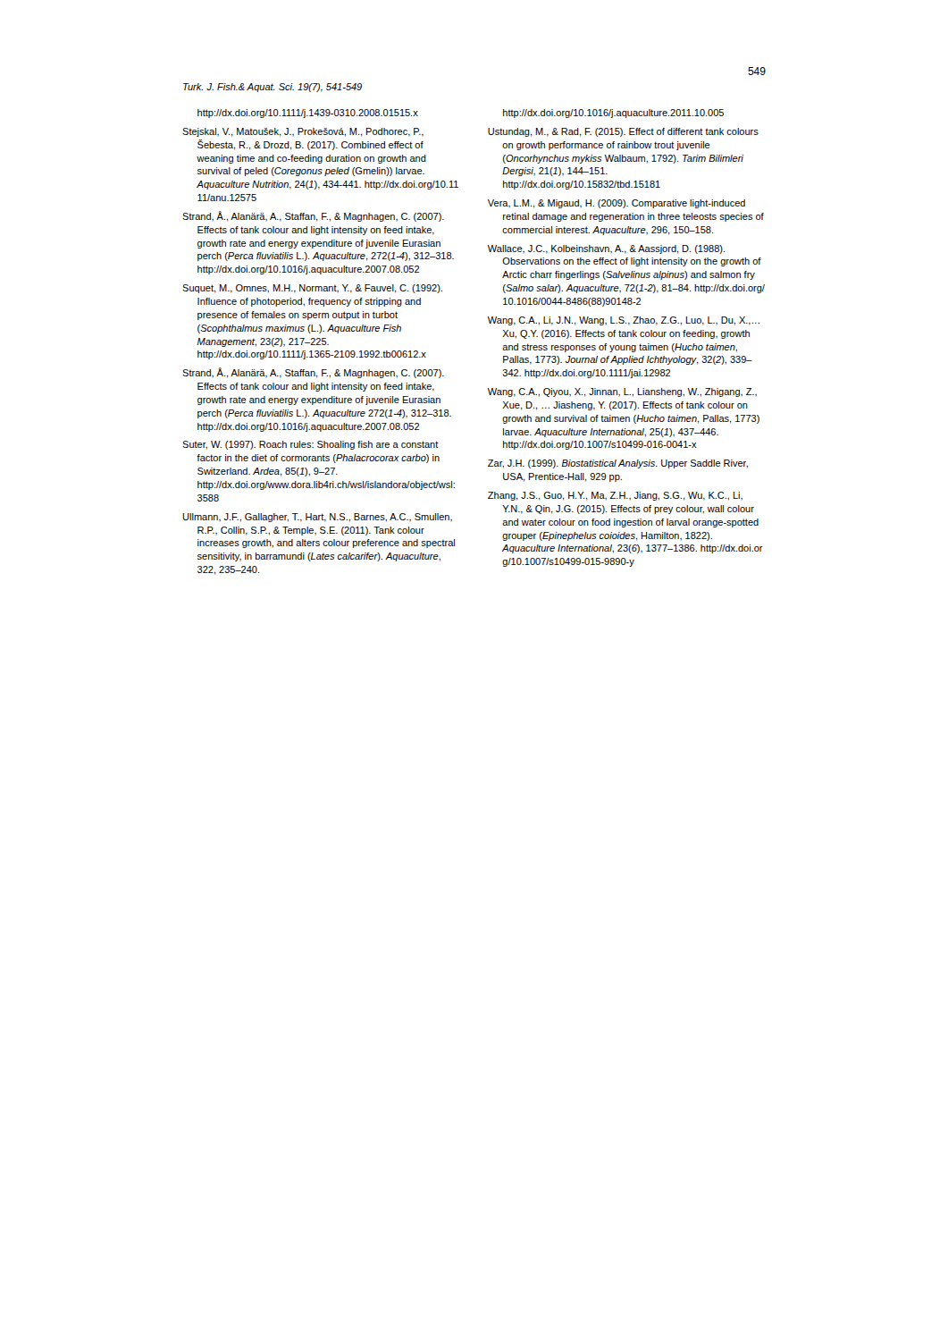549
Turk. J. Fish.& Aquat. Sci. 19(7), 541-549
http://dx.doi.org/10.1111/j.1439-0310.2008.01515.x
Stejskal, V., Matoušek, J., Prokešová, M., Podhorec, P., Šebesta, R., & Drozd, B. (2017). Combined effect of weaning time and co-feeding duration on growth and survival of peled (Coregonus peled (Gmelin)) larvae. Aquaculture Nutrition, 24(1), 434-441. http://dx.doi.org/10.1111/anu.12575
Strand, Å., Alanärä, A., Staffan, F., & Magnhagen, C. (2007). Effects of tank colour and light intensity on feed intake, growth rate and energy expenditure of juvenile Eurasian perch (Perca fluviatilis L.). Aquaculture, 272(1-4), 312–318.
http://dx.doi.org/10.1016/j.aquaculture.2007.08.052
Suquet, M., Omnes, M.H., Normant, Y., & Fauvel, C. (1992). Influence of photoperiod, frequency of stripping and presence of females on sperm output in turbot (Scophthalmus maximus (L.). Aquaculture Fish Management, 23(2), 217–225.
http://dx.doi.org/10.1111/j.1365-2109.1992.tb00612.x
Strand, Å., Alanärä, A., Staffan, F., & Magnhagen, C. (2007). Effects of tank colour and light intensity on feed intake, growth rate and energy expenditure of juvenile Eurasian perch (Perca fluviatilis L.). Aquaculture 272(1-4), 312–318.
http://dx.doi.org/10.1016/j.aquaculture.2007.08.052
Suter, W. (1997). Roach rules: Shoaling fish are a constant factor in the diet of cormorants (Phalacrocorax carbo) in Switzerland. Ardea, 85(1), 9–27.
http://dx.doi.org/www.dora.lib4ri.ch/wsl/islandora/object/wsl:3588
Ullmann, J.F., Gallagher, T., Hart, N.S., Barnes, A.C., Smullen, R.P., Collin, S.P., & Temple, S.E. (2011). Tank colour increases growth, and alters colour preference and spectral sensitivity, in barramundi (Lates calcarifer). Aquaculture, 322, 235–240.
http://dx.doi.org/10.1016/j.aquaculture.2011.10.005
Ustundag, M., & Rad, F. (2015). Effect of different tank colours on growth performance of rainbow trout juvenile (Oncorhynchus mykiss Walbaum, 1792). Tarim Bilimleri Dergisi, 21(1), 144–151.
http://dx.doi.org/10.15832/tbd.15181
Vera, L.M., & Migaud, H. (2009). Comparative light-induced retinal damage and regeneration in three teleosts species of commercial interest. Aquaculture, 296, 150–158.
Wallace, J.C., Kolbeinshavn, A., & Aassjord, D. (1988). Observations on the effect of light intensity on the growth of Arctic charr fingerlings (Salvelinus alpinus) and salmon fry (Salmo salar). Aquaculture, 72(1-2), 81–84. http://dx.doi.org/10.1016/0044-8486(88)90148-2
Wang, C.A., Li, J.N., Wang, L.S., Zhao, Z.G., Luo, L., Du, X.,… Xu, Q.Y. (2016). Effects of tank colour on feeding, growth and stress responses of young taimen (Hucho taimen, Pallas, 1773). Journal of Applied Ichthyology, 32(2), 339–342. http://dx.doi.org/10.1111/jai.12982
Wang, C.A., Qiyou, X., Jinnan, L., Liansheng, W., Zhigang, Z., Xue, D., … Jiasheng, Y. (2017). Effects of tank colour on growth and survival of taimen (Hucho taimen, Pallas, 1773) larvae. Aquaculture International, 25(1), 437–446.
http://dx.doi.org/10.1007/s10499-016-0041-x
Zar, J.H. (1999). Biostatistical Analysis. Upper Saddle River, USA, Prentice-Hall, 929 pp.
Zhang, J.S., Guo, H.Y., Ma, Z.H., Jiang, S.G., Wu, K.C., Li, Y.N., & Qin, J.G. (2015). Effects of prey colour, wall colour and water colour on food ingestion of larval orange-spotted grouper (Epinephelus coioides, Hamilton, 1822). Aquaculture International, 23(6), 1377–1386. http://dx.doi.org/10.1007/s10499-015-9890-y